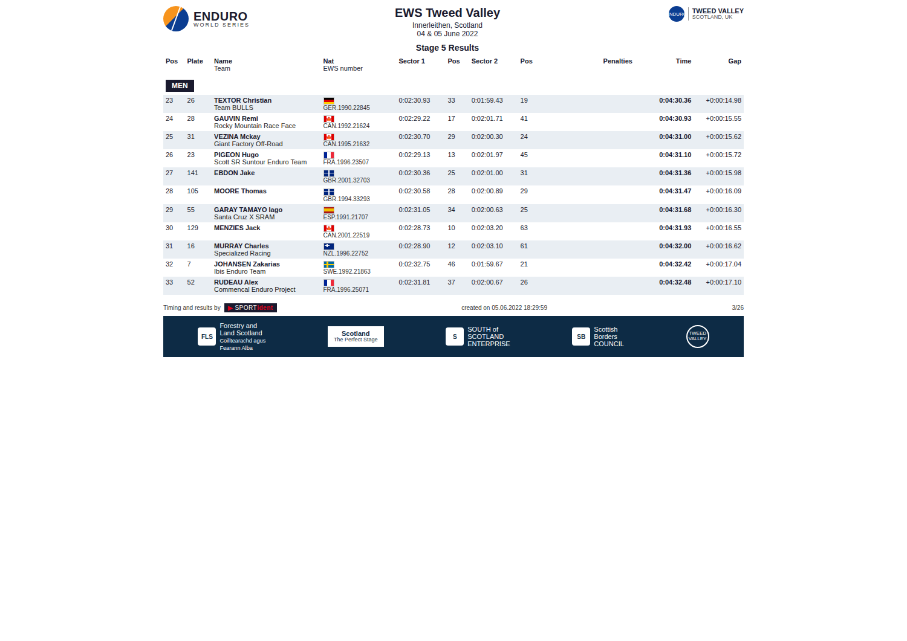ENDURO
WORLD SERIES
EWS Tweed Valley
Innerleithen, Scotland
04 & 05 June 2022
Stage 5 Results
ENDURO
TWEED VALLEY
SCOTLAND, UK
| Pos | Plate | Name Team | Nat EWS number | Sector 1 | Pos | Sector 2 | Pos | | Penalties | Time | Gap |
| --- | --- | --- | --- | --- | --- | --- | --- | --- | --- | --- | --- |
| MEN |
| 23 | 26 | TEXTOR Christian Team BULLS | GER.1990.22845 | 0:02:30.93 | 33 | 0:01:59.43 | 19 | | | 0:04:30.36 | +0:00:14.98 |
| 24 | 28 | GAUVIN Remi Rocky Mountain Race Face | CAN.1992.21624 | 0:02:29.22 | 17 | 0:02:01.71 | 41 | | | 0:04:30.93 | +0:00:15.55 |
| 25 | 31 | VEZINA Mckay Giant Factory Off-Road | CAN.1995.21632 | 0:02:30.70 | 29 | 0:02:00.30 | 24 | | | 0:04:31.00 | +0:00:15.62 |
| 26 | 23 | PIGEON Hugo Scott SR Suntour Enduro Team | FRA.1996.23507 | 0:02:29.13 | 13 | 0:02:01.97 | 45 | | | 0:04:31.10 | +0:00:15.72 |
| 27 | 141 | EBDON Jake | GBR.2001.32703 | 0:02:30.36 | 25 | 0:02:01.00 | 31 | | | 0:04:31.36 | +0:00:15.98 |
| 28 | 105 | MOORE Thomas | GBR.1994.33293 | 0:02:30.58 | 28 | 0:02:00.89 | 29 | | | 0:04:31.47 | +0:00:16.09 |
| 29 | 55 | GARAY TAMAYO Iago Santa Cruz X SRAM | ESP.1991.21707 | 0:02:31.05 | 34 | 0:02:00.63 | 25 | | | 0:04:31.68 | +0:00:16.30 |
| 30 | 129 | MENZIES Jack | CAN.2001.22519 | 0:02:28.73 | 10 | 0:02:03.20 | 63 | | | 0:04:31.93 | +0:00:16.55 |
| 31 | 16 | MURRAY Charles Specialized Racing | NZL.1996.22752 | 0:02:28.90 | 12 | 0:02:03.10 | 61 | | | 0:04:32.00 | +0:00:16.62 |
| 32 | 7 | JOHANSEN Zakarias Ibis Enduro Team | SWE.1992.21863 | 0:02:32.75 | 46 | 0:01:59.67 | 21 | | | 0:04:32.42 | +0:00:17.04 |
| 33 | 52 | RUDEAU Alex Commencal Enduro Project | FRA.1996.25071 | 0:02:31.81 | 37 | 0:02:00.67 | 26 | | | 0:04:32.48 | +0:00:17.10 |
Timing and results by ▶ SPORTident
created on 05.06.2022 18:29:59
3/26
FLS
Forestry and
Land Scotland
Coilltearachd agus
Fearann Alba
ScotlandThe Perfect Stage
S
SOUTH of
SCOTLAND
ENTERPRISE
SB
Scottish
Borders
COUNCIL
TWEED
VALLEY